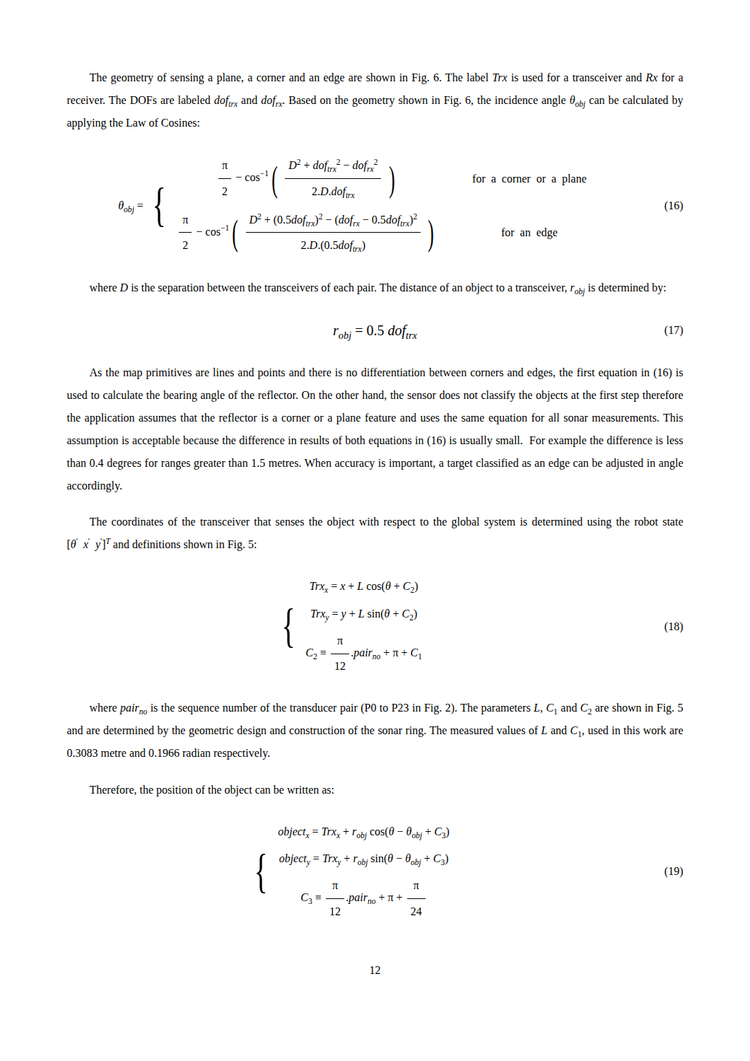The geometry of sensing a plane, a corner and an edge are shown in Fig. 6. The label Trx is used for a transceiver and Rx for a receiver. The DOFs are labeled doftrx and dofrx. Based on the geometry shown in Fig. 6, the incidence angle θobj can be calculated by applying the Law of Cosines:
θobj = { π 2 − cos−1( D2 + doftrx2 − dofrx2 2.D.doftrx ) for a corner or a plane π 2 − cos−1( D2 + (0.5doftrx)2 − (dofrx − 0.5doftrx)2 2.D.(0.5doftrx) ) for an edge
(16)
where D is the separation between the transceivers of each pair. The distance of an object to a transceiver, robj is determined by:
robj = 0.5 doftrx (17)
As the map primitives are lines and points and there is no differentiation between corners and edges, the first equation in (16) is used to calculate the bearing angle of the reflector. On the other hand, the sensor does not classify the objects at the first step therefore the application assumes that the reflector is a corner or a plane feature and uses the same equation for all sonar measurements. This assumption is acceptable because the difference in results of both equations in (16) is usually small. For example the difference is less than 0.4 degrees for ranges greater than 1.5 metres. When accuracy is important, a target classified as an edge can be adjusted in angle accordingly.
The coordinates of the transceiver that senses the object with respect to the global system is determined using the robot state [θ' x' y']T and definitions shown in Fig. 5:
{ Trxx = x + L cos(θ + C2) Trxy = y + L sin(θ + C2) C2 ≡ π 12.pairno + π + C1
(18)
where pairno is the sequence number of the transducer pair (P0 to P23 in Fig. 2). The parameters L, C1 and C2 are shown in Fig. 5 and are determined by the geometric design and construction of the sonar ring. The measured values of L and C1, used in this work are 0.3083 metre and 0.1966 radian respectively.
Therefore, the position of the object can be written as:
{ objectx = Trxx + robj cos(θ − θobj + C3) objecty = Trxy + robj sin(θ − θobj + C3) C3 ≡ π 12.pairno + π + π 24
(19)
12